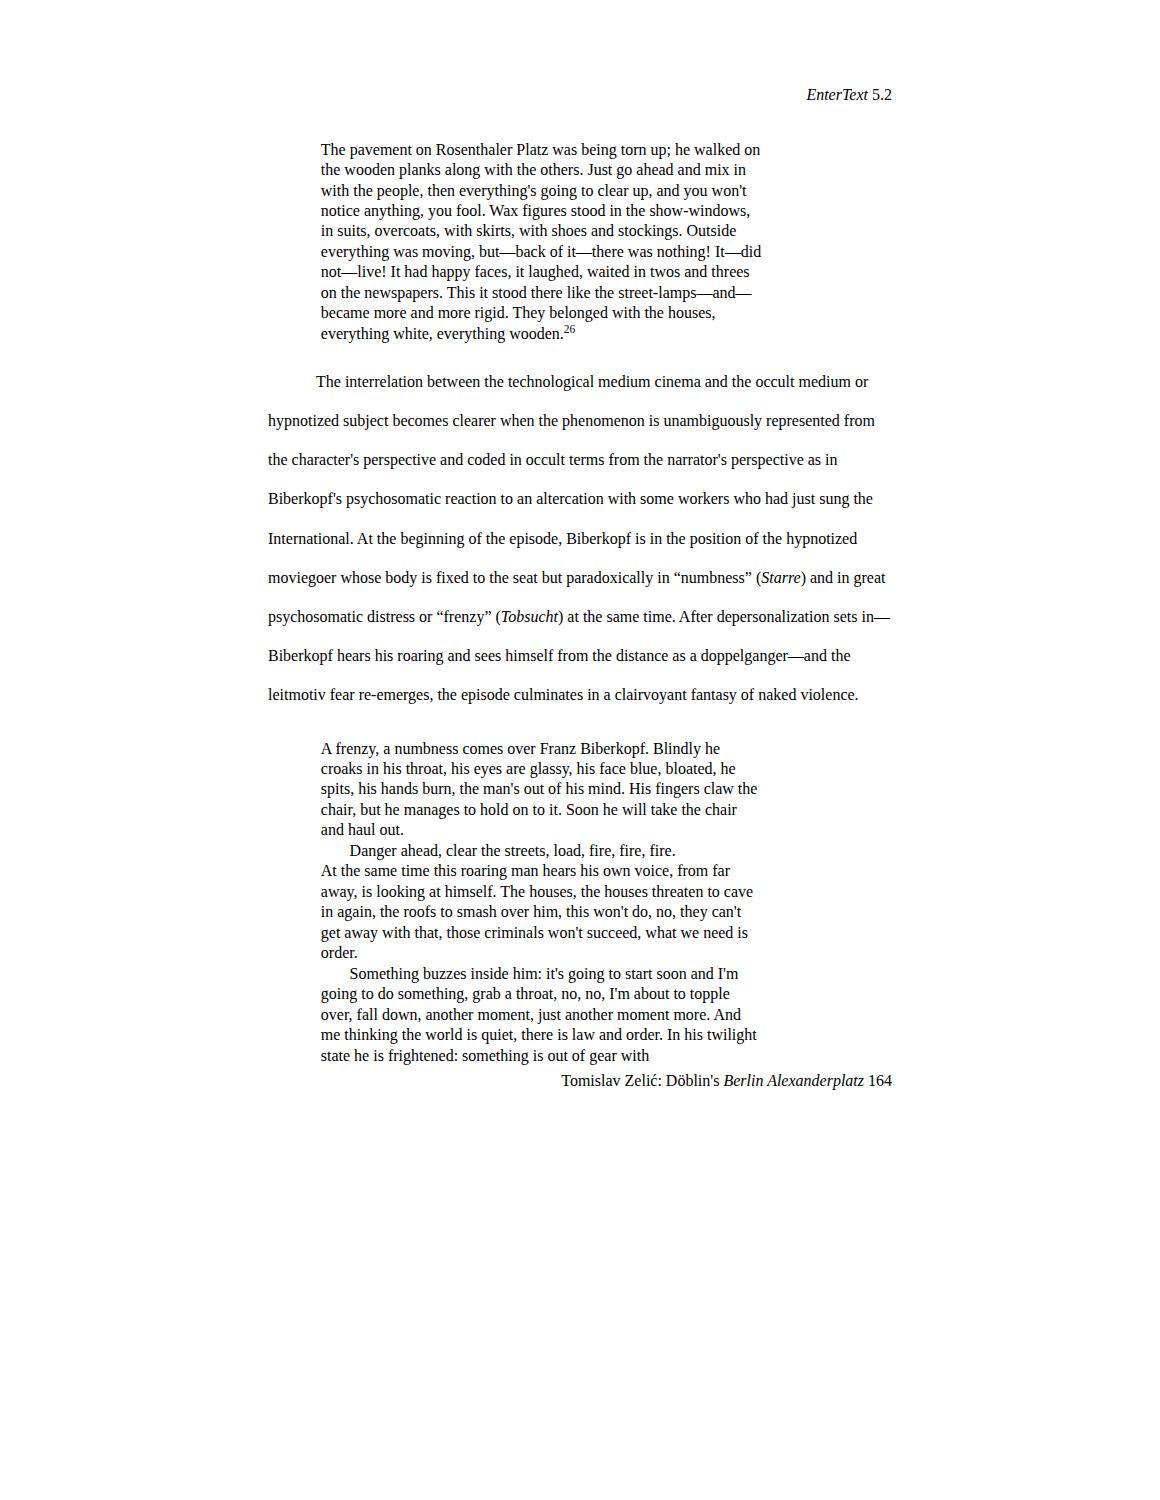EnterText 5.2
The pavement on Rosenthaler Platz was being torn up; he walked on the wooden planks along with the others. Just go ahead and mix in with the people, then everything's going to clear up, and you won't notice anything, you fool. Wax figures stood in the show-windows, in suits, overcoats, with skirts, with shoes and stockings. Outside everything was moving, but—back of it—there was nothing! It—did not—live! It had happy faces, it laughed, waited in twos and threes on the newspapers. This it stood there like the street-lamps—and—became more and more rigid. They belonged with the houses, everything white, everything wooden.26
The interrelation between the technological medium cinema and the occult medium or hypnotized subject becomes clearer when the phenomenon is unambiguously represented from the character's perspective and coded in occult terms from the narrator's perspective as in Biberkopf's psychosomatic reaction to an altercation with some workers who had just sung the International. At the beginning of the episode, Biberkopf is in the position of the hypnotized moviegoer whose body is fixed to the seat but paradoxically in “numbness” (Starre) and in great psychosomatic distress or “frenzy” (Tobsucht) at the same time. After depersonalization sets in—Biberkopf hears his roaring and sees himself from the distance as a doppelganger—and the leitmotiv fear re-emerges, the episode culminates in a clairvoyant fantasy of naked violence.
A frenzy, a numbness comes over Franz Biberkopf. Blindly he croaks in his throat, his eyes are glassy, his face blue, bloated, he spits, his hands burn, the man's out of his mind. His fingers claw the chair, but he manages to hold on to it. Soon he will take the chair and haul out.
Danger ahead, clear the streets, load, fire, fire, fire.
At the same time this roaring man hears his own voice, from far away, is looking at himself. The houses, the houses threaten to cave in again, the roofs to smash over him, this won't do, no, they can't get away with that, those criminals won't succeed, what we need is order.
Something buzzes inside him: it's going to start soon and I'm going to do something, grab a throat, no, no, I'm about to topple over, fall down, another moment, just another moment more. And me thinking the world is quiet, there is law and order. In his twilight state he is frightened: something is out of gear with
Tomislav Zelić: Döblin's Berlin Alexanderplatz 164